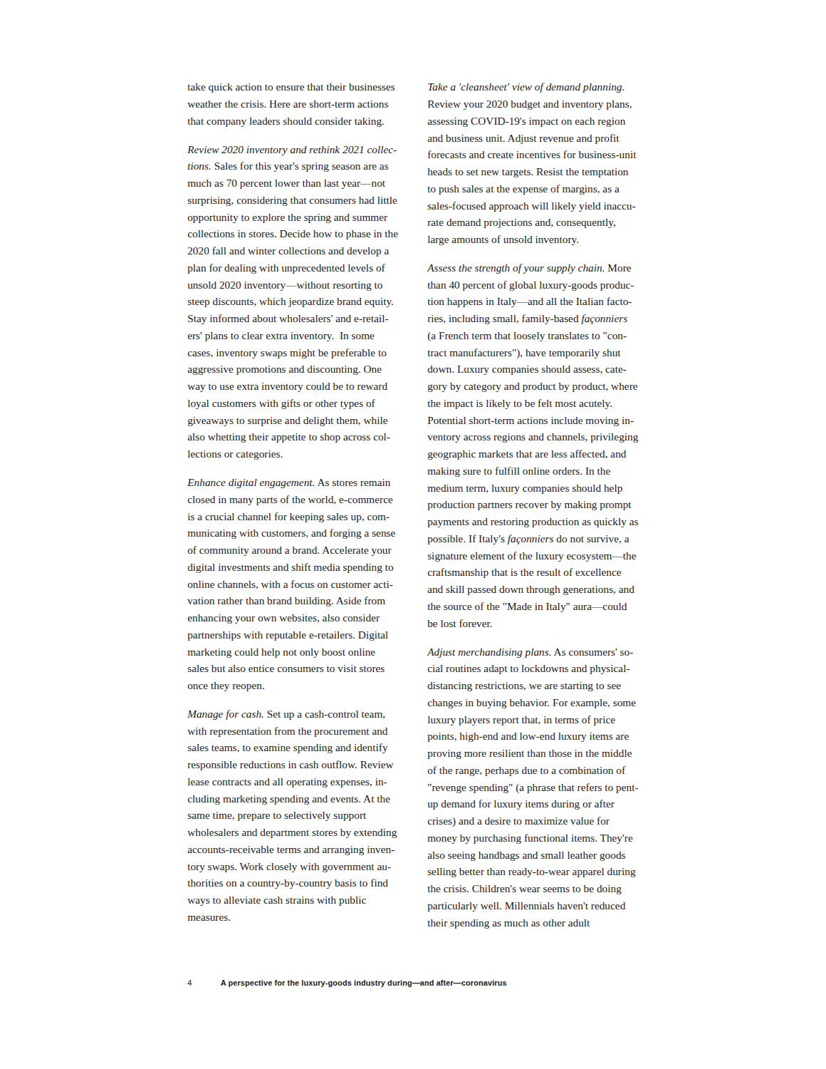take quick action to ensure that their businesses weather the crisis. Here are short-term actions that company leaders should consider taking.
Review 2020 inventory and rethink 2021 collections. Sales for this year's spring season are as much as 70 percent lower than last year—not surprising, considering that consumers had little opportunity to explore the spring and summer collections in stores. Decide how to phase in the 2020 fall and winter collections and develop a plan for dealing with unprecedented levels of unsold 2020 inventory—without resorting to steep discounts, which jeopardize brand equity. Stay informed about wholesalers' and e-retailers' plans to clear extra inventory. In some cases, inventory swaps might be preferable to aggressive promotions and discounting. One way to use extra inventory could be to reward loyal customers with gifts or other types of giveaways to surprise and delight them, while also whetting their appetite to shop across collections or categories.
Enhance digital engagement. As stores remain closed in many parts of the world, e-commerce is a crucial channel for keeping sales up, communicating with customers, and forging a sense of community around a brand. Accelerate your digital investments and shift media spending to online channels, with a focus on customer activation rather than brand building. Aside from enhancing your own websites, also consider partnerships with reputable e-retailers. Digital marketing could help not only boost online sales but also entice consumers to visit stores once they reopen.
Manage for cash. Set up a cash-control team, with representation from the procurement and sales teams, to examine spending and identify responsible reductions in cash outflow. Review lease contracts and all operating expenses, including marketing spending and events. At the same time, prepare to selectively support wholesalers and department stores by extending accounts-receivable terms and arranging inventory swaps. Work closely with government authorities on a country-by-country basis to find ways to alleviate cash strains with public measures.
Take a 'cleansheet' view of demand planning. Review your 2020 budget and inventory plans, assessing COVID-19's impact on each region and business unit. Adjust revenue and profit forecasts and create incentives for business-unit heads to set new targets. Resist the temptation to push sales at the expense of margins, as a sales-focused approach will likely yield inaccurate demand projections and, consequently, large amounts of unsold inventory.
Assess the strength of your supply chain. More than 40 percent of global luxury-goods production happens in Italy—and all the Italian factories, including small, family-based façonniers (a French term that loosely translates to "contract manufacturers"), have temporarily shut down. Luxury companies should assess, category by category and product by product, where the impact is likely to be felt most acutely. Potential short-term actions include moving inventory across regions and channels, privileging geographic markets that are less affected, and making sure to fulfill online orders. In the medium term, luxury companies should help production partners recover by making prompt payments and restoring production as quickly as possible. If Italy's façonniers do not survive, a signature element of the luxury ecosystem—the craftsmanship that is the result of excellence and skill passed down through generations, and the source of the "Made in Italy" aura—could be lost forever.
Adjust merchandising plans. As consumers' social routines adapt to lockdowns and physical-distancing restrictions, we are starting to see changes in buying behavior. For example, some luxury players report that, in terms of price points, high-end and low-end luxury items are proving more resilient than those in the middle of the range, perhaps due to a combination of "revenge spending" (a phrase that refers to pent-up demand for luxury items during or after crises) and a desire to maximize value for money by purchasing functional items. They're also seeing handbags and small leather goods selling better than ready-to-wear apparel during the crisis. Children's wear seems to be doing particularly well. Millennials haven't reduced their spending as much as other adult
4 A perspective for the luxury-goods industry during—and after—coronavirus